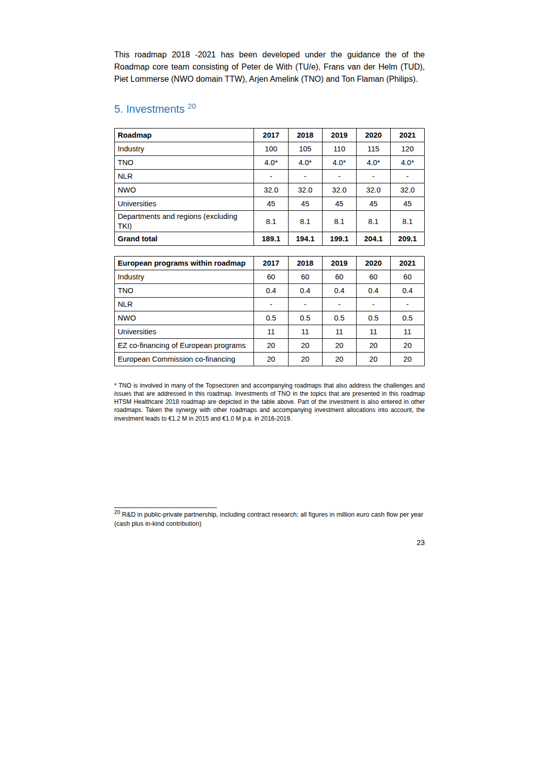This roadmap 2018 -2021 has been developed under the guidance the of the Roadmap core team consisting of Peter de With (TU/e), Frans van der Helm (TUD), Piet Lommerse (NWO domain TTW), Arjen Amelink (TNO) and Ton Flaman (Philips).
5. Investments 20
| Roadmap | 2017 | 2018 | 2019 | 2020 | 2021 |
| --- | --- | --- | --- | --- | --- |
| Industry | 100 | 105 | 110 | 115 | 120 |
| TNO | 4.0* | 4.0* | 4.0* | 4.0* | 4.0* |
| NLR | - | - | - | - | - |
| NWO | 32.0 | 32.0 | 32.0 | 32.0 | 32.0 |
| Universities | 45 | 45 | 45 | 45 | 45 |
| Departments and regions (excluding TKI) | 8.1 | 8.1 | 8.1 | 8.1 | 8.1 |
| Grand total | 189.1 | 194.1 | 199.1 | 204.1 | 209.1 |
| European programs within roadmap | 2017 | 2018 | 2019 | 2020 | 2021 |
| --- | --- | --- | --- | --- | --- |
| Industry | 60 | 60 | 60 | 60 | 60 |
| TNO | 0.4 | 0.4 | 0.4 | 0.4 | 0.4 |
| NLR | - | - | - | - | - |
| NWO | 0.5 | 0.5 | 0.5 | 0.5 | 0.5 |
| Universities | 11 | 11 | 11 | 11 | 11 |
| EZ co-financing of European programs | 20 | 20 | 20 | 20 | 20 |
| European Commission co-financing | 20 | 20 | 20 | 20 | 20 |
* TNO is involved in many of the Topsectoren and accompanying roadmaps that also address the challenges and issues that are addressed in this roadmap. Investments of TNO in the topics that are presented in this roadmap HTSM Healthcare 2018 roadmap are depicted in the table above. Part of the investment is also entered in other roadmaps. Taken the synergy with other roadmaps and accompanying investment allocations into account, the investment leads to €1.2 M in 2015 and €1.0 M p.a. in 2016-2019.
20 R&D in public-private partnership, including contract research; all figures in million euro cash flow per year (cash plus in-kind contribution)
23